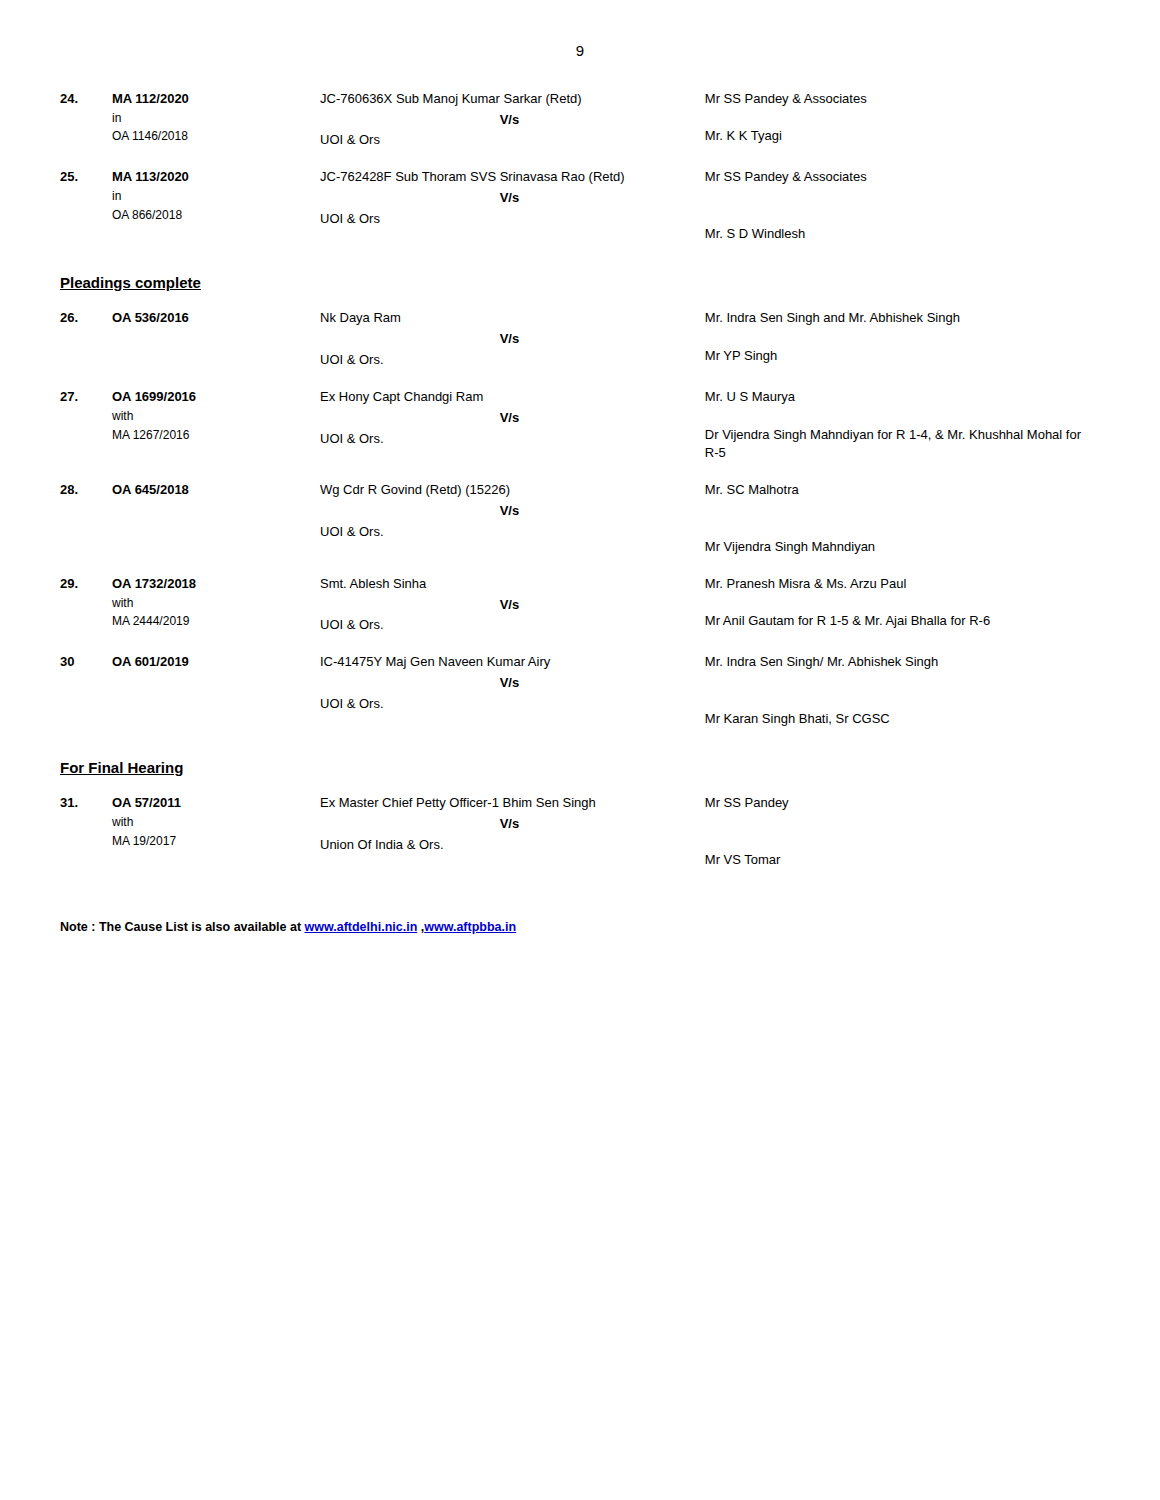9
| 24. | MA 112/2020 in OA 1146/2018 | JC-760636X Sub Manoj Kumar Sarkar (Retd) V/s UOI & Ors | Mr SS Pandey & Associates Mr. K K Tyagi |
| 25. | MA 113/2020 in OA 866/2018 | JC-762428F Sub Thoram SVS Srinavasa Rao (Retd) V/s UOI & Ors | Mr SS Pandey & Associates Mr. S D Windlesh |
Pleadings complete
| 26. | OA 536/2016 | Nk Daya Ram V/s UOI & Ors. | Mr. Indra Sen Singh and Mr. Abhishek Singh Mr YP Singh |
| 27. | OA 1699/2016 with MA 1267/2016 | Ex Hony Capt Chandgi Ram V/s UOI & Ors. | Mr. U S Maurya Dr Vijendra Singh Mahndiyan for R 1-4, & Mr. Khushhal Mohal for R-5 |
| 28. | OA 645/2018 | Wg Cdr R Govind (Retd) (15226) V/s UOI & Ors. | Mr. SC Malhotra Mr Vijendra Singh Mahndiyan |
| 29. | OA 1732/2018 with MA 2444/2019 | Smt. Ablesh Sinha V/s UOI & Ors. | Mr. Pranesh Misra & Ms. Arzu Paul Mr Anil Gautam for R 1-5 & Mr. Ajai Bhalla for R-6 |
| 30 | OA 601/2019 | IC-41475Y Maj Gen Naveen Kumar Airy V/s UOI & Ors. | Mr. Indra Sen Singh/ Mr. Abhishek Singh Mr Karan Singh Bhati, Sr CGSC |
For Final Hearing
| 31. | OA 57/2011 with MA 19/2017 | Ex Master Chief Petty Officer-1 Bhim Sen Singh V/s Union Of India & Ors. | Mr SS Pandey Mr VS Tomar |
Note : The Cause List is also available at www.aftdelhi.nic.in ,www.aftpbba.in